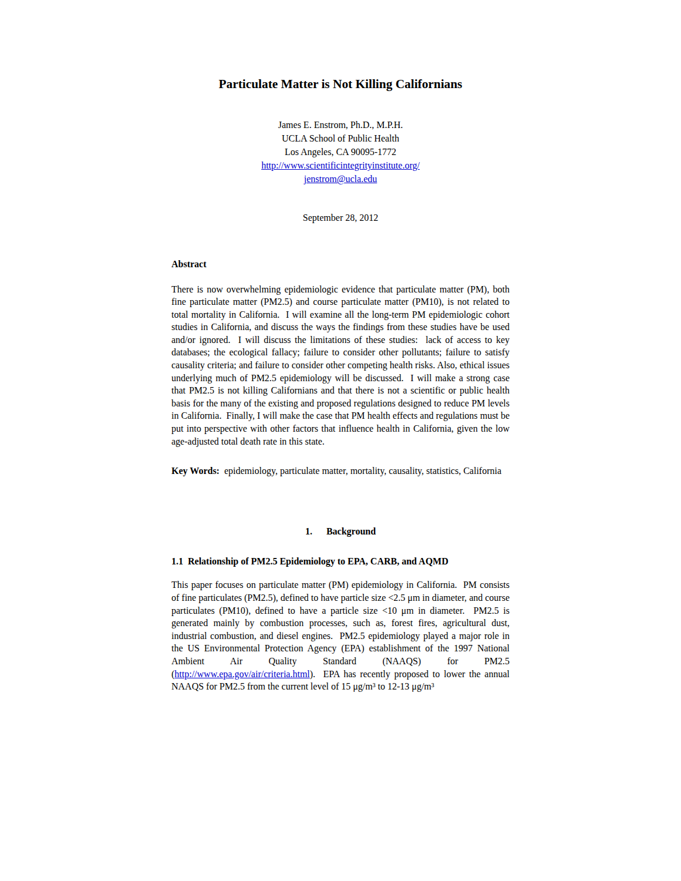Particulate Matter is Not Killing Californians
James E. Enstrom, Ph.D., M.P.H.
UCLA School of Public Health
Los Angeles, CA 90095-1772
http://www.scientificintegrityinstitute.org/
jenstrom@ucla.edu
September 28, 2012
Abstract
There is now overwhelming epidemiologic evidence that particulate matter (PM), both fine particulate matter (PM2.5) and course particulate matter (PM10), is not related to total mortality in California. I will examine all the long-term PM epidemiologic cohort studies in California, and discuss the ways the findings from these studies have be used and/or ignored. I will discuss the limitations of these studies: lack of access to key databases; the ecological fallacy; failure to consider other pollutants; failure to satisfy causality criteria; and failure to consider other competing health risks. Also, ethical issues underlying much of PM2.5 epidemiology will be discussed. I will make a strong case that PM2.5 is not killing Californians and that there is not a scientific or public health basis for the many of the existing and proposed regulations designed to reduce PM levels in California. Finally, I will make the case that PM health effects and regulations must be put into perspective with other factors that influence health in California, given the low age-adjusted total death rate in this state.
Key Words: epidemiology, particulate matter, mortality, causality, statistics, California
1. Background
1.1 Relationship of PM2.5 Epidemiology to EPA, CARB, and AQMD
This paper focuses on particulate matter (PM) epidemiology in California. PM consists of fine particulates (PM2.5), defined to have particle size <2.5 μm in diameter, and course particulates (PM10), defined to have a particle size <10 μm in diameter. PM2.5 is generated mainly by combustion processes, such as, forest fires, agricultural dust, industrial combustion, and diesel engines. PM2.5 epidemiology played a major role in the US Environmental Protection Agency (EPA) establishment of the 1997 National Ambient Air Quality Standard (NAAQS) for PM2.5 (http://www.epa.gov/air/criteria.html). EPA has recently proposed to lower the annual NAAQS for PM2.5 from the current level of 15 μg/m³ to 12-13 μg/m³